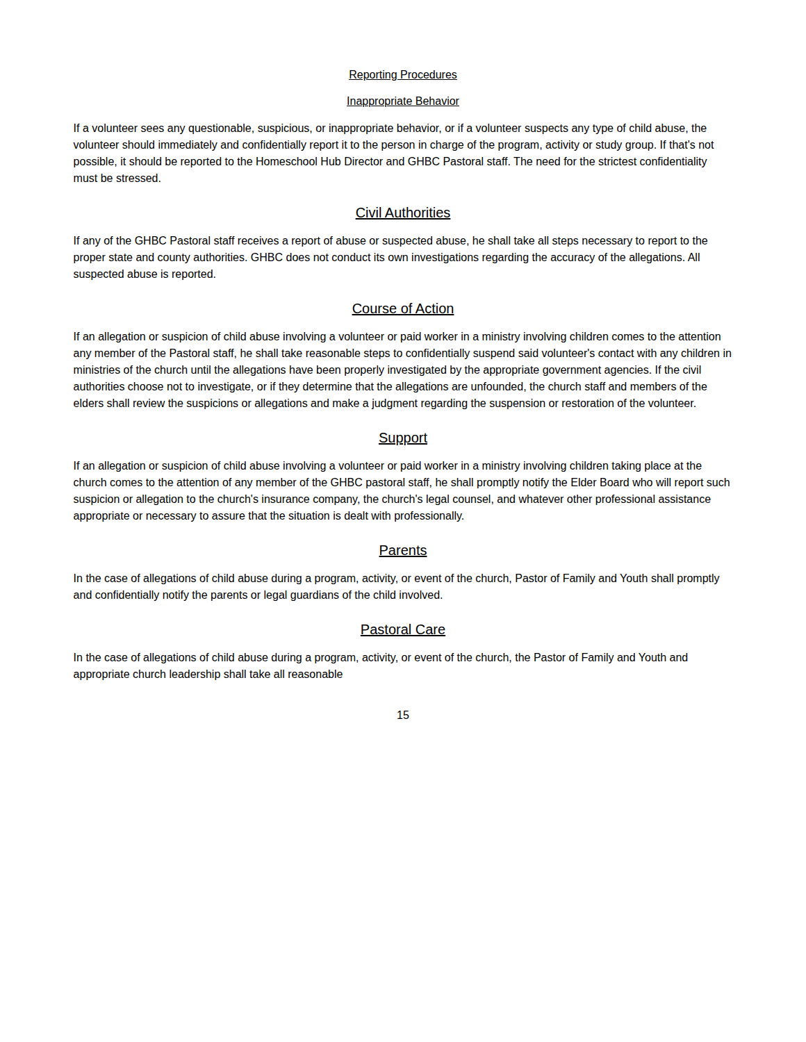Reporting Procedures
Inappropriate Behavior
If a volunteer sees any questionable, suspicious, or inappropriate behavior, or if a volunteer suspects any type of child abuse, the volunteer should immediately and confidentially report it to the person in charge of the program, activity or study group. If that's not possible, it should be reported to the Homeschool Hub Director and GHBC Pastoral staff. The need for the strictest confidentiality must be stressed.
Civil Authorities
If any of the GHBC Pastoral staff receives a report of abuse or suspected abuse, he shall take all steps necessary to report to the proper state and county authorities. GHBC does not conduct its own investigations regarding the accuracy of the allegations. All suspected abuse is reported.
Course of Action
If an allegation or suspicion of child abuse involving a volunteer or paid worker in a ministry involving children comes to the attention any member of the Pastoral staff, he shall take reasonable steps to confidentially suspend said volunteer's contact with any children in ministries of the church until the allegations have been properly investigated by the appropriate government agencies. If the civil authorities choose not to investigate, or if they determine that the allegations are unfounded, the church staff and members of the elders shall review the suspicions or allegations and make a judgment regarding the suspension or restoration of the volunteer.
Support
If an allegation or suspicion of child abuse involving a volunteer or paid worker in a ministry involving children taking place at the church comes to the attention of any member of the GHBC pastoral staff, he shall promptly notify the Elder Board who will report such suspicion or allegation to the church's insurance company, the church's legal counsel, and whatever other professional assistance appropriate or necessary to assure that the situation is dealt with professionally.
Parents
In the case of allegations of child abuse during a program, activity, or event of the church, Pastor of Family and Youth shall promptly and confidentially notify the parents or legal guardians of the child involved.
Pastoral Care
In the case of allegations of child abuse during a program, activity, or event of the church, the Pastor of Family and Youth and appropriate church leadership shall take all reasonable
15